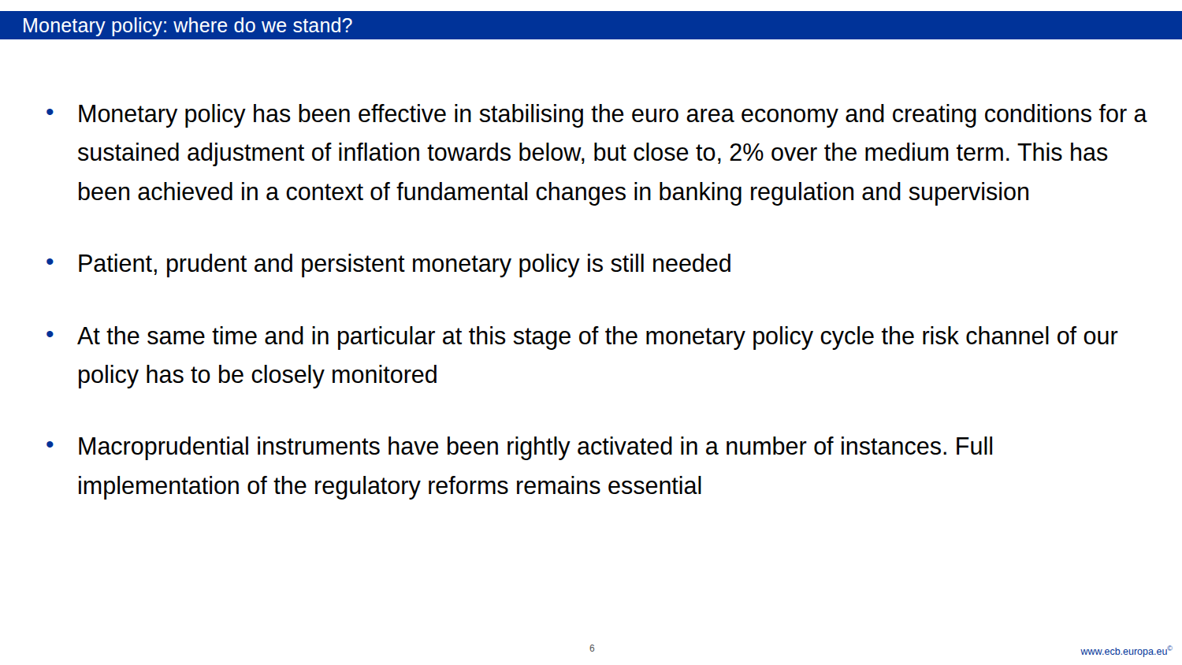Monetary policy: where do we stand?
Monetary policy has been effective in stabilising the euro area economy and creating conditions for a sustained adjustment of inflation towards below, but close to, 2% over the medium term. This has been achieved in a context of fundamental changes in banking regulation and supervision
Patient, prudent and persistent monetary policy is still needed
At the same time and in particular at this stage of the monetary policy cycle the risk channel of our policy has to be closely monitored
Macroprudential instruments have been rightly activated in a number of instances. Full implementation of the regulatory reforms remains essential
6
www.ecb.europa.eu©